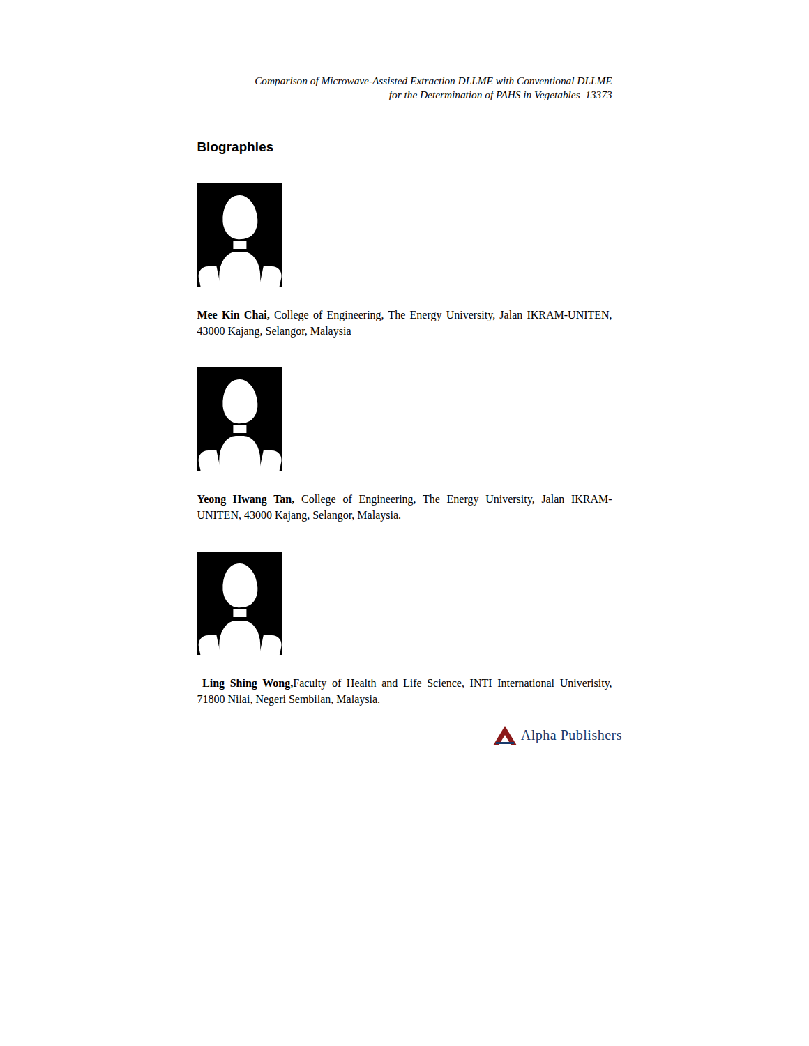Comparison of Microwave-Assisted Extraction DLLME with Conventional DLLME
for the Determination of PAHS in Vegetables 13373
Biographies
Mee Kin Chai, College of Engineering, The Energy University, Jalan IKRAM-UNITEN, 43000 Kajang, Selangor, Malaysia
Yeong Hwang Tan, College of Engineering, The Energy University, Jalan IKRAM-UNITEN, 43000 Kajang, Selangor, Malaysia.
Ling Shing Wong, Faculty of Health and Life Science, INTI International Univerisity, 71800 Nilai, Negeri Sembilan, Malaysia.
Alpha Publishers